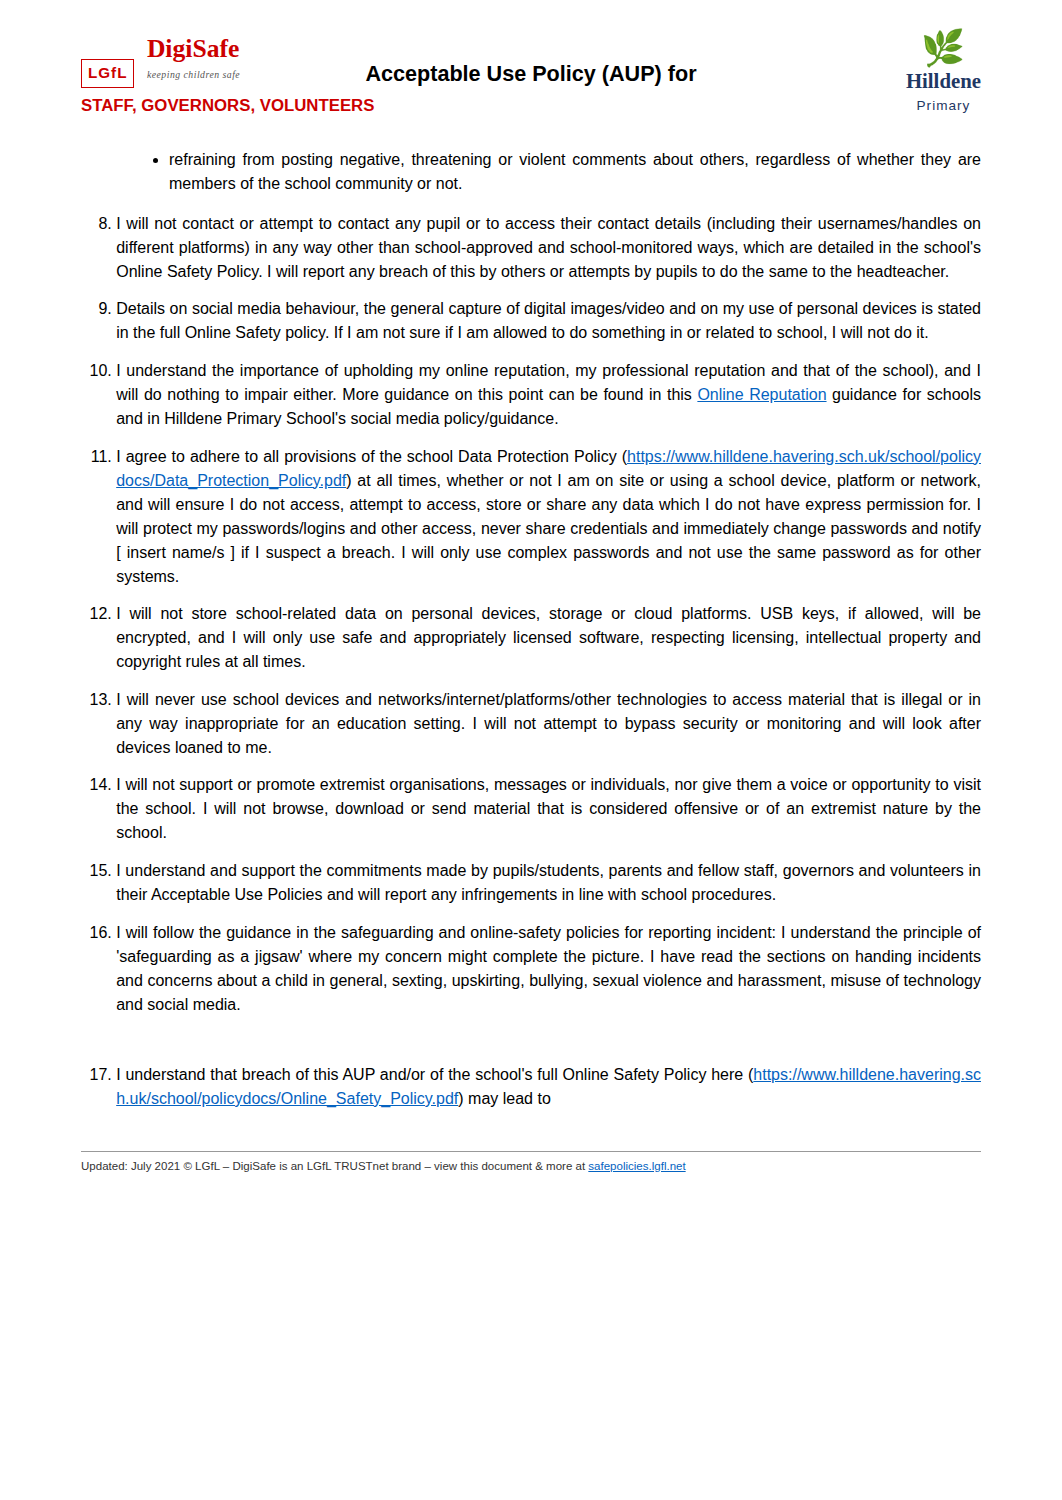LGfL DigiSafekeeping children safe
Acceptable Use Policy (AUP) for
STAFF, GOVERNORS, VOLUNTEERS
🌿
Hilldene
Primary
refraining from posting negative, threatening or violent comments about others, regardless of whether they are members of the school community or not.
I will not contact or attempt to contact any pupil or to access their contact details (including their usernames/handles on different platforms) in any way other than school-approved and school-monitored ways, which are detailed in the school's Online Safety Policy. I will report any breach of this by others or attempts by pupils to do the same to the headteacher.
Details on social media behaviour, the general capture of digital images/video and on my use of personal devices is stated in the full Online Safety policy. If I am not sure if I am allowed to do something in or related to school, I will not do it.
I understand the importance of upholding my online reputation, my professional reputation and that of the school), and I will do nothing to impair either. More guidance on this point can be found in this Online Reputation guidance for schools and in Hilldene Primary School's social media policy/guidance.
I agree to adhere to all provisions of the school Data Protection Policy (https://www.hilldene.havering.sch.uk/school/policydocs/Data_Protection_Policy.pdf) at all times, whether or not I am on site or using a school device, platform or network, and will ensure I do not access, attempt to access, store or share any data which I do not have express permission for. I will protect my passwords/logins and other access, never share credentials and immediately change passwords and notify [ insert name/s ] if I suspect a breach. I will only use complex passwords and not use the same password as for other systems.
I will not store school-related data on personal devices, storage or cloud platforms. USB keys, if allowed, will be encrypted, and I will only use safe and appropriately licensed software, respecting licensing, intellectual property and copyright rules at all times.
I will never use school devices and networks/internet/platforms/other technologies to access material that is illegal or in any way inappropriate for an education setting. I will not attempt to bypass security or monitoring and will look after devices loaned to me.
I will not support or promote extremist organisations, messages or individuals, nor give them a voice or opportunity to visit the school. I will not browse, download or send material that is considered offensive or of an extremist nature by the school.
I understand and support the commitments made by pupils/students, parents and fellow staff, governors and volunteers in their Acceptable Use Policies and will report any infringements in line with school procedures.
I will follow the guidance in the safeguarding and online-safety policies for reporting incident: I understand the principle of 'safeguarding as a jigsaw' where my concern might complete the picture. I have read the sections on handing incidents and concerns about a child in general, sexting, upskirting, bullying, sexual violence and harassment, misuse of technology and social media.
I understand that breach of this AUP and/or of the school's full Online Safety Policy here (https://www.hilldene.havering.sch.uk/school/policydocs/Online_Safety_Policy.pdf) may lead to
Updated: July 2021 © LGfL – DigiSafe is an LGfL TRUSTnet brand – view this document & more at safepolicies.lgfl.net